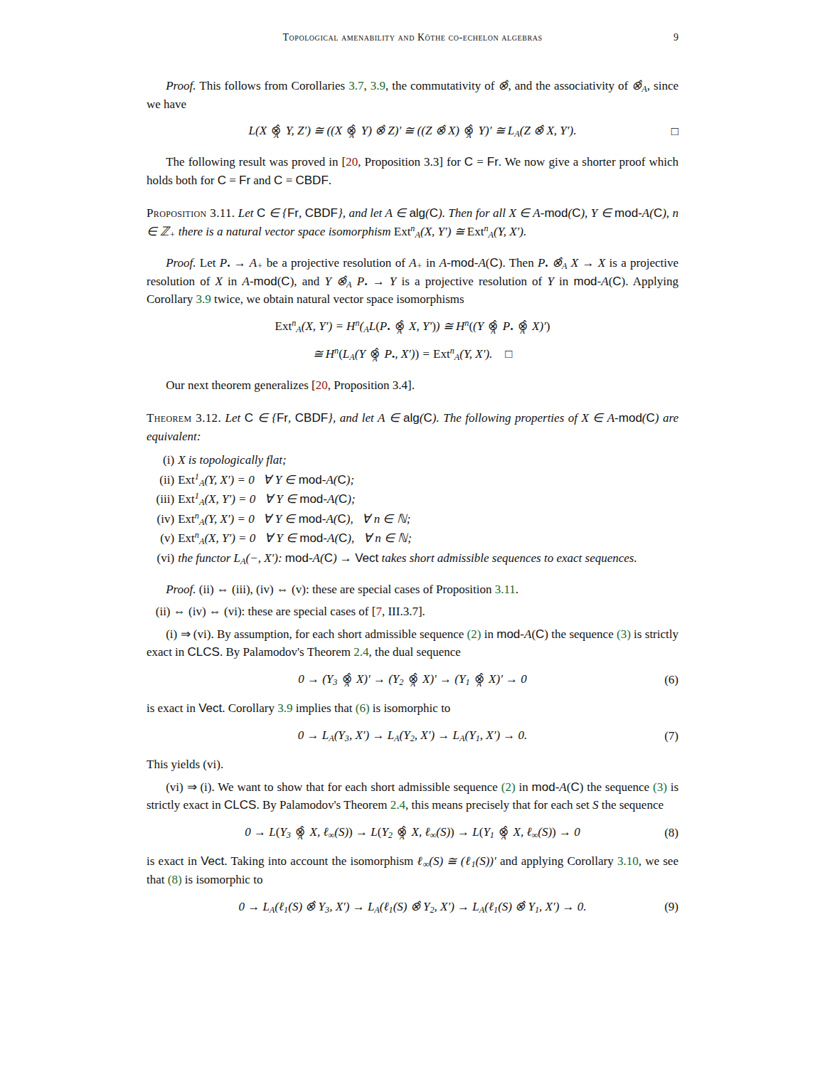Topological amenability and Köthe co-echelon algebras 9
Proof. This follows from Corollaries 3.7, 3.9, the commutativity of ⊗̂, and the associativity of ⊗̂A, since we have
L(X ⊗̂A Y, Z′) ≅ ((X ⊗̂A Y) ⊗̂ Z)′ ≅ ((Z ⊗̂ X) ⊗̂A Y)′ ≅ LA(Z ⊗̂ X, Y′). □
The following result was proved in [20, Proposition 3.3] for C = Fr. We now give a shorter proof which holds both for C = Fr and C = CBDF.
Proposition 3.11. Let C ∈ {Fr, CBDF}, and let A ∈ alg(C). Then for all X ∈ A-mod(C), Y ∈ mod-A(C), n ∈ ℤ+ there is a natural vector space isomorphism ExtnA(X, Y′) ≅ ExtnA(Y, X′).
Proof. Let P• → A+ be a projective resolution of A+ in A-mod-A(C). Then P• ⊗̂A X → X is a projective resolution of X in A-mod(C), and Y ⊗̂A P• → Y is a projective resolution of Y in mod-A(C). Applying Corollary 3.9 twice, we obtain natural vector space isomorphisms
ExtnA(X, Y′) = Hn(AL(P• ⊗̂A X, Y′)) ≅ Hn((Y ⊗̂A P• ⊗̂A X)′)
≅ Hn(LA(Y ⊗̂A P•, X′)) = ExtnA(Y, X′). □
Our next theorem generalizes [20, Proposition 3.4].
Theorem 3.12. Let C ∈ {Fr, CBDF}, and let A ∈ alg(C). The following properties of X ∈ A-mod(C) are equivalent:
(i) X is topologically flat;
(ii) Ext1A(Y, X′) = 0 ∀ Y ∈ mod-A(C);
(iii) Ext1A(X, Y′) = 0 ∀ Y ∈ mod-A(C);
(iv) ExtnA(Y, X′) = 0 ∀ Y ∈ mod-A(C), ∀ n ∈ ℕ;
(v) ExtnA(X, Y′) = 0 ∀ Y ∈ mod-A(C), ∀ n ∈ ℕ;
(vi) the functor LA(−, X′): mod-A(C) → Vect takes short admissible sequences to exact sequences.
Proof. (ii) ⇔ (iii), (iv) ⇔ (v): these are special cases of Proposition 3.11.
(ii) ⇔ (iv) ⇔ (vi): these are special cases of [7, III.3.7].
(i) ⇒ (vi). By assumption, for each short admissible sequence (2) in mod-A(C) the sequence (3) is strictly exact in CLCS. By Palamodov's Theorem 2.4, the dual sequence
0 → (Y3 ⊗̂A X)′ → (Y2 ⊗̂A X)′ → (Y1 ⊗̂A X)′ → 0 (6)
is exact in Vect. Corollary 3.9 implies that (6) is isomorphic to
0 → LA(Y3, X′) → LA(Y2, X′) → LA(Y1, X′) → 0. (7)
This yields (vi).
(vi) ⇒ (i). We want to show that for each short admissible sequence (2) in mod-A(C) the sequence (3) is strictly exact in CLCS. By Palamodov's Theorem 2.4, this means precisely that for each set S the sequence
0 → L(Y3 ⊗̂A X, ℓ∞(S)) → L(Y2 ⊗̂A X, ℓ∞(S)) → L(Y1 ⊗̂A X, ℓ∞(S)) → 0 (8)
is exact in Vect. Taking into account the isomorphism ℓ∞(S) ≅ (ℓ1(S))′ and applying Corollary 3.10, we see that (8) is isomorphic to
0 → LA(ℓ1(S) ⊗̂ Y3, X′) → LA(ℓ1(S) ⊗̂ Y2, X′) → LA(ℓ1(S) ⊗̂ Y1, X′) → 0. (9)